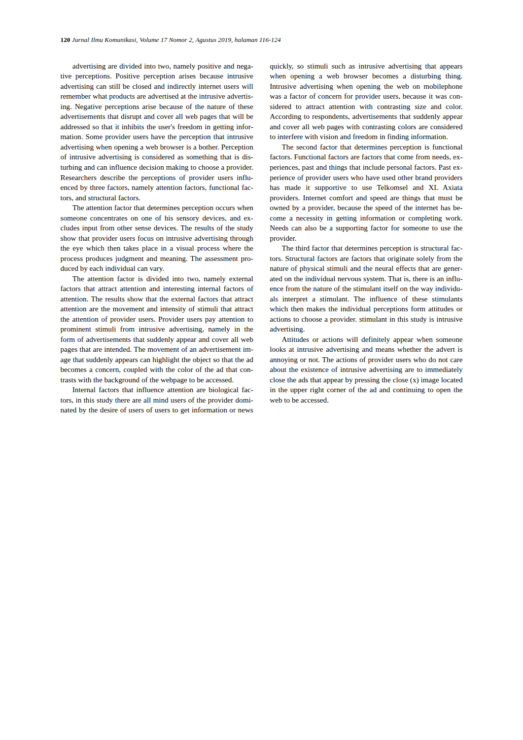120 Jurnal Ilmu Komunikasi, Volume 17 Nomor 2, Agustus 2019, halaman 116-124
advertising are divided into two, namely positive and negative perceptions. Positive perception arises because intrusive advertising can still be closed and indirectly internet users will remember what products are advertised at the intrusive advertising. Negative perceptions arise because of the nature of these advertisements that disrupt and cover all web pages that will be addressed so that it inhibits the user's freedom in getting information. Some provider users have the perception that intrusive advertising when opening a web browser is a bother. Perception of intrusive advertising is considered as something that is disturbing and can influence decision making to choose a provider. Researchers describe the perceptions of provider users influenced by three factors, namely attention factors, functional factors, and structural factors.
The attention factor that determines perception occurs when someone concentrates on one of his sensory devices, and excludes input from other sense devices. The results of the study show that provider users focus on intrusive advertising through the eye which then takes place in a visual process where the process produces judgment and meaning. The assessment produced by each individual can vary.
The attention factor is divided into two, namely external factors that attract attention and interesting internal factors of attention. The results show that the external factors that attract attention are the movement and intensity of stimuli that attract the attention of provider users. Provider users pay attention to prominent stimuli from intrusive advertising, namely in the form of advertisements that suddenly appear and cover all web pages that are intended. The movement of an advertisement image that suddenly appears can highlight the object so that the ad becomes a concern, coupled with the color of the ad that contrasts with the background of the webpage to be accessed.
Internal factors that influence attention are biological factors, in this study there are all mind users of the provider dominated by the desire of users of users to get information or news quickly, so stimuli such as intrusive advertising that appears when opening a web browser becomes a disturbing thing. Intrusive advertising when opening the web on mobilephone was a factor of concern for provider users, because it was considered to attract attention with contrasting size and color. According to respondents, advertisements that suddenly appear and cover all web pages with contrasting colors are considered to interfere with vision and freedom in finding information.
The second factor that determines perception is functional factors. Functional factors are factors that come from needs, experiences, past and things that include personal factors. Past experience of provider users who have used other brand providers has made it supportive to use Telkomsel and XL Axiata providers. Internet comfort and speed are things that must be owned by a provider, because the speed of the internet has become a necessity in getting information or completing work. Needs can also be a supporting factor for someone to use the provider.
The third factor that determines perception is structural factors. Structural factors are factors that originate solely from the nature of physical stimuli and the neural effects that are generated on the individual nervous system. That is, there is an influence from the nature of the stimulant itself on the way individuals interpret a stimulant. The influence of these stimulants which then makes the individual perceptions form attitudes or actions to choose a provider. stimulant in this study is intrusive advertising.
Attitudes or actions will definitely appear when someone looks at intrusive advertising and means whether the advert is annoying or not. The actions of provider users who do not care about the existence of intrusive advertising are to immediately close the ads that appear by pressing the close (x) image located in the upper right corner of the ad and continuing to open the web to be accessed.